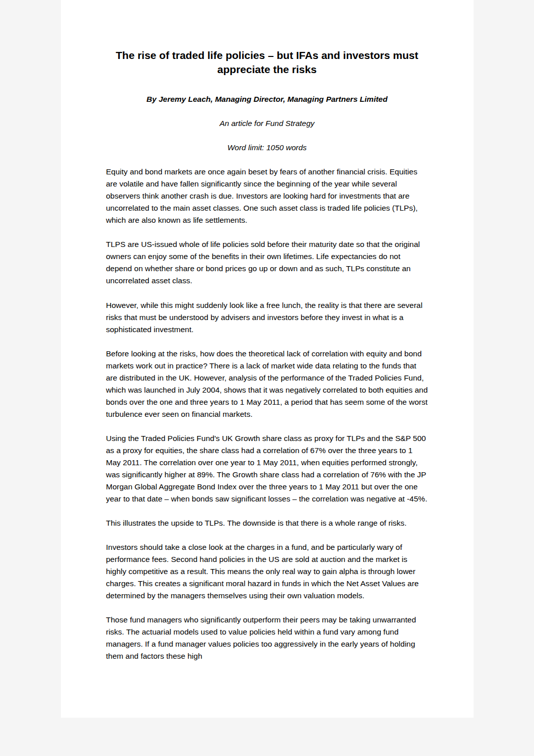The rise of traded life policies – but IFAs and investors must appreciate the risks
By Jeremy Leach, Managing Director, Managing Partners Limited
An article for Fund Strategy
Word limit: 1050 words
Equity and bond markets are once again beset by fears of another financial crisis. Equities are volatile and have fallen significantly since the beginning of the year while several observers think another crash is due. Investors are looking hard for investments that are uncorrelated to the main asset classes. One such asset class is traded life policies (TLPs), which are also known as life settlements.
TLPS are US-issued whole of life policies sold before their maturity date so that the original owners can enjoy some of the benefits in their own lifetimes. Life expectancies do not depend on whether share or bond prices go up or down and as such, TLPs constitute an uncorrelated asset class.
However, while this might suddenly look like a free lunch, the reality is that there are several risks that must be understood by advisers and investors before they invest in what is a sophisticated investment.
Before looking at the risks, how does the theoretical lack of correlation with equity and bond markets work out in practice? There is a lack of market wide data relating to the funds that are distributed in the UK. However, analysis of the performance of the Traded Policies Fund, which was launched in July 2004, shows that it was negatively correlated to both equities and bonds over the one and three years to 1 May 2011, a period that has seem some of the worst turbulence ever seen on financial markets.
Using the Traded Policies Fund's UK Growth share class as proxy for TLPs and the S&P 500 as a proxy for equities, the share class had a correlation of 67% over the three years to 1 May 2011. The correlation over one year to 1 May 2011, when equities performed strongly, was significantly higher at 89%. The Growth share class had a correlation of 76% with the JP Morgan Global Aggregate Bond Index over the three years to 1 May 2011 but over the one year to that date – when bonds saw significant losses – the correlation was negative at -45%.
This illustrates the upside to TLPs. The downside is that there is a whole range of risks.
Investors should take a close look at the charges in a fund, and be particularly wary of performance fees. Second hand policies in the US are sold at auction and the market is highly competitive as a result. This means the only real way to gain alpha is through lower charges. This creates a significant moral hazard in funds in which the Net Asset Values are determined by the managers themselves using their own valuation models.
Those fund managers who significantly outperform their peers may be taking unwarranted risks. The actuarial models used to value policies held within a fund vary among fund managers. If a fund manager values policies too aggressively in the early years of holding them and factors these high